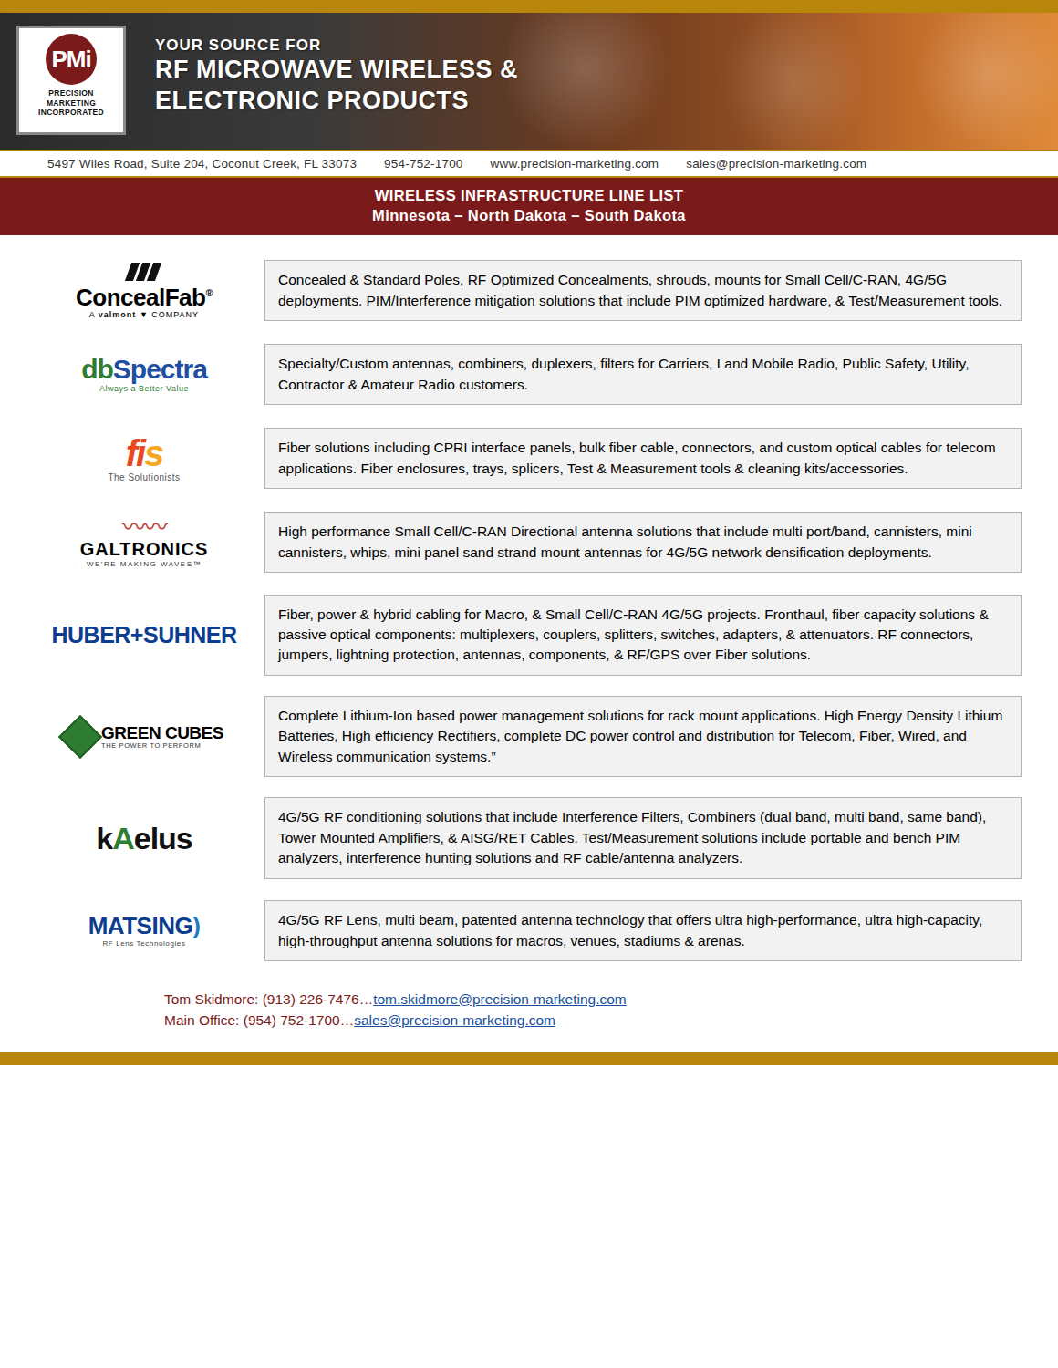PMi
PRECISION
MARKETING
INCORPORATED
YOUR SOURCE FOR
RF MICROWAVE WIRELESS &
ELECTRONIC PRODUCTS
5497 Wiles Road, Suite 204, Coconut Creek, FL 33073 954-752-1700 www.precision-marketing.com sales@precision-marketing.com
WIRELESS INFRASTRUCTURE LINE LIST
Minnesota – North Dakota – South Dakota
ConcealFab®
A valmont ▼ COMPANY
Concealed & Standard Poles, RF Optimized Concealments, shrouds, mounts for Small Cell/C-RAN, 4G/5G deployments. PIM/Interference mitigation solutions that include PIM optimized hardware, & Test/Measurement tools.
db Spectra Always a Better Value
Specialty/Custom antennas, combiners, duplexers, filters for Carriers, Land Mobile Radio, Public Safety, Utility, Contractor & Amateur Radio customers.
fis
The Solutionists
Fiber solutions including CPRI interface panels, bulk fiber cable, connectors, and custom optical cables for telecom applications. Fiber enclosures, trays, splicers, Test & Measurement tools & cleaning kits/accessories.
〰〰
GALTRONICS
WE'RE MAKING WAVES™
High performance Small Cell/C-RAN Directional antenna solutions that include multi port/band, cannisters, mini cannisters, whips, mini panel sand strand mount antennas for 4G/5G network densification deployments.
HUBER+SUHNER
Fiber, power & hybrid cabling for Macro, & Small Cell/C-RAN 4G/5G projects. Fronthaul, fiber capacity solutions & passive optical components: multiplexers, couplers, splitters, switches, adapters, & attenuators. RF connectors, jumpers, lightning protection, antennas, components, & RF/GPS over Fiber solutions.
GREEN CUBES
THE POWER TO PERFORM
Complete Lithium-Ion based power management solutions for rack mount applications. High Energy Density Lithium Batteries, High efficiency Rectifiers, complete DC power control and distribution for Telecom, Fiber, Wired, and Wireless communication systems.”
kAelus
4G/5G RF conditioning solutions that include Interference Filters, Combiners (dual band, multi band, same band), Tower Mounted Amplifiers, & AISG/RET Cables. Test/Measurement solutions include portable and bench PIM analyzers, interference hunting solutions and RF cable/antenna analyzers.
MATSING)
RF Lens Technologies
4G/5G RF Lens, multi beam, patented antenna technology that offers ultra high-performance, ultra high-capacity, high-throughput antenna solutions for macros, venues, stadiums & arenas.
Tom Skidmore: (913) 226-7476…tom.skidmore@precision-marketing.com
Main Office: (954) 752-1700…sales@precision-marketing.com